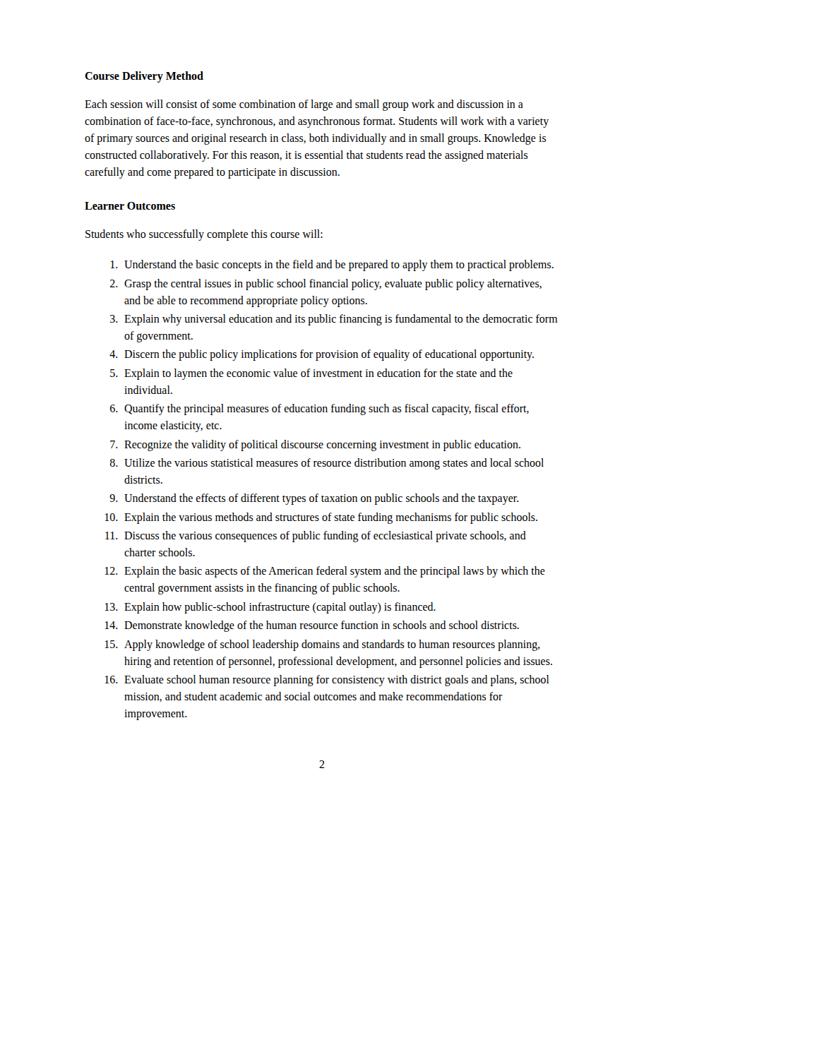Course Delivery Method
Each session will consist of some combination of large and small group work and discussion in a combination of face-to-face, synchronous, and asynchronous format. Students will work with a variety of primary sources and original research in class, both individually and in small groups. Knowledge is constructed collaboratively. For this reason, it is essential that students read the assigned materials carefully and come prepared to participate in discussion.
Learner Outcomes
Students who successfully complete this course will:
Understand the basic concepts in the field and be prepared to apply them to practical problems.
Grasp the central issues in public school financial policy, evaluate public policy alternatives, and be able to recommend appropriate policy options.
Explain why universal education and its public financing is fundamental to the democratic form of government.
Discern the public policy implications for provision of equality of educational opportunity.
Explain to laymen the economic value of investment in education for the state and the individual.
Quantify the principal measures of education funding such as fiscal capacity, fiscal effort, income elasticity, etc.
Recognize the validity of political discourse concerning investment in public education.
Utilize the various statistical measures of resource distribution among states and local school districts.
Understand the effects of different types of taxation on public schools and the taxpayer.
Explain the various methods and structures of state funding mechanisms for public schools.
Discuss the various consequences of public funding of ecclesiastical private schools, and charter schools.
Explain the basic aspects of the American federal system and the principal laws by which the central government assists in the financing of public schools.
Explain how public-school infrastructure (capital outlay) is financed.
Demonstrate knowledge of the human resource function in schools and school districts.
Apply knowledge of school leadership domains and standards to human resources planning, hiring and retention of personnel, professional development, and personnel policies and issues.
Evaluate school human resource planning for consistency with district goals and plans, school mission, and student academic and social outcomes and make recommendations for improvement.
2